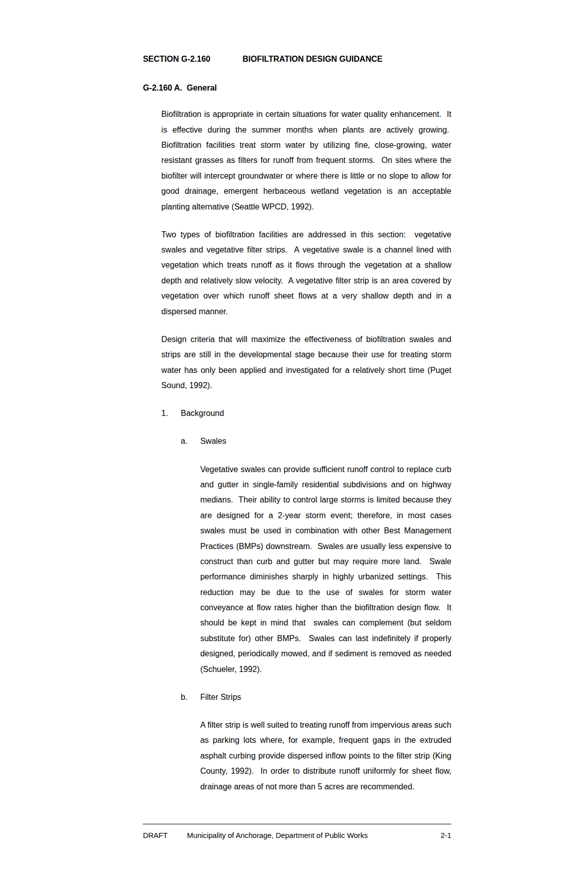SECTION G-2.160 BIOFILTRATION DESIGN GUIDANCE
G-2.160 A. General
Biofiltration is appropriate in certain situations for water quality enhancement. It is effective during the summer months when plants are actively growing. Biofiltration facilities treat storm water by utilizing fine, close-growing, water resistant grasses as filters for runoff from frequent storms. On sites where the biofilter will intercept groundwater or where there is little or no slope to allow for good drainage, emergent herbaceous wetland vegetation is an acceptable planting alternative (Seattle WPCD, 1992).
Two types of biofiltration facilities are addressed in this section: vegetative swales and vegetative filter strips. A vegetative swale is a channel lined with vegetation which treats runoff as it flows through the vegetation at a shallow depth and relatively slow velocity. A vegetative filter strip is an area covered by vegetation over which runoff sheet flows at a very shallow depth and in a dispersed manner.
Design criteria that will maximize the effectiveness of biofiltration swales and strips are still in the developmental stage because their use for treating storm water has only been applied and investigated for a relatively short time (Puget Sound, 1992).
1. Background
a. Swales
Vegetative swales can provide sufficient runoff control to replace curb and gutter in single-family residential subdivisions and on highway medians. Their ability to control large storms is limited because they are designed for a 2-year storm event; therefore, in most cases swales must be used in combination with other Best Management Practices (BMPs) downstream. Swales are usually less expensive to construct than curb and gutter but may require more land. Swale performance diminishes sharply in highly urbanized settings. This reduction may be due to the use of swales for storm water conveyance at flow rates higher than the biofiltration design flow. It should be kept in mind that swales can complement (but seldom substitute for) other BMPs. Swales can last indefinitely if properly designed, periodically mowed, and if sediment is removed as needed (Schueler, 1992).
b. Filter Strips
A filter strip is well suited to treating runoff from impervious areas such as parking lots where, for example, frequent gaps in the extruded asphalt curbing provide dispersed inflow points to the filter strip (King County, 1992). In order to distribute runoff uniformly for sheet flow, drainage areas of not more than 5 acres are recommended.
DRAFT Municipality of Anchorage, Department of Public Works 2-1